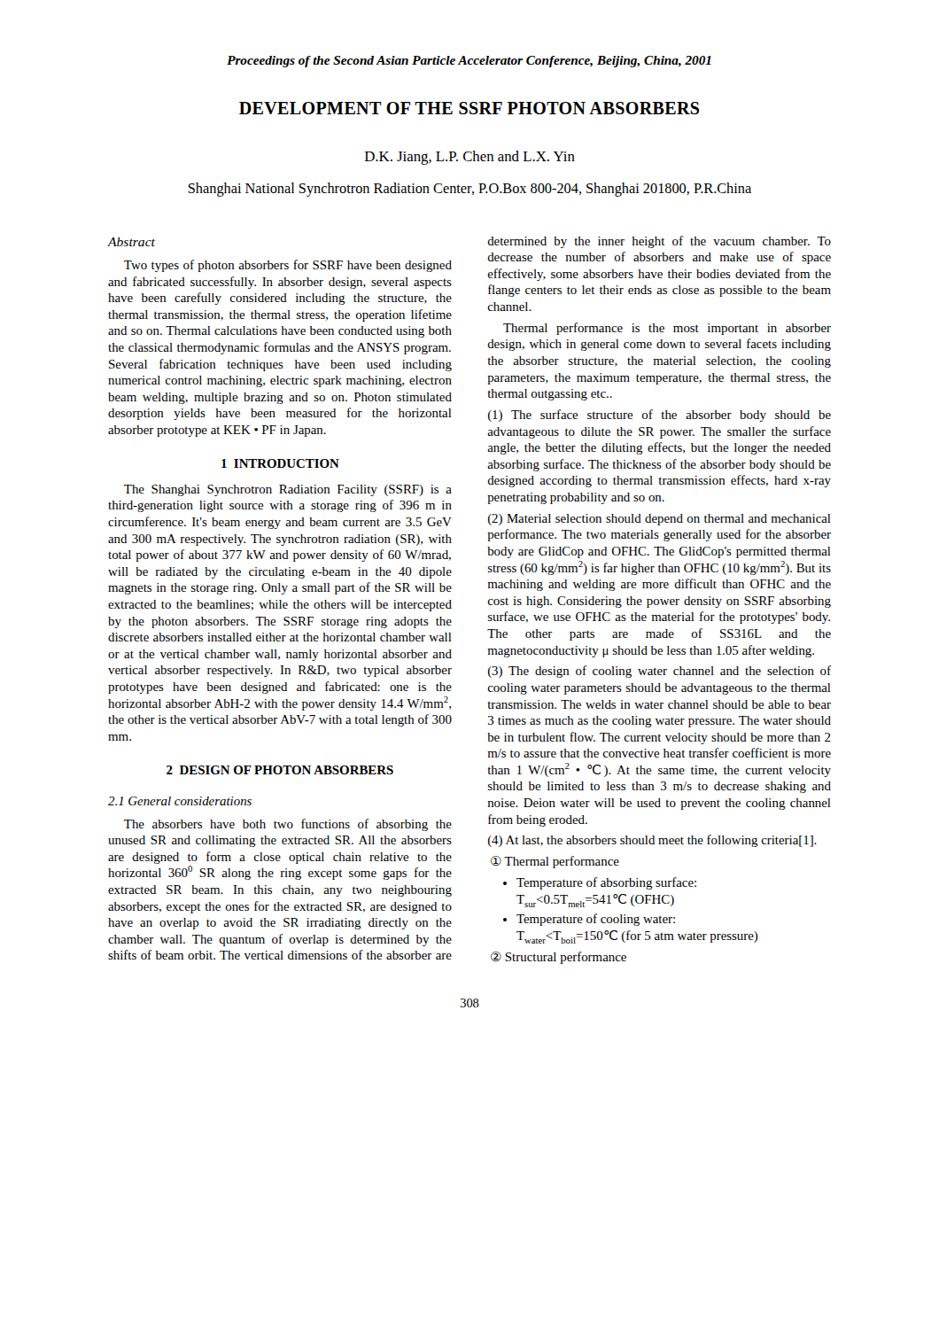Proceedings of the Second Asian Particle Accelerator Conference, Beijing, China, 2001
DEVELOPMENT OF THE SSRF PHOTON ABSORBERS
D.K. Jiang, L.P. Chen and L.X. Yin
Shanghai National Synchrotron Radiation Center, P.O.Box 800-204, Shanghai 201800, P.R.China
Abstract
Two types of photon absorbers for SSRF have been designed and fabricated successfully. In absorber design, several aspects have been carefully considered including the structure, the thermal transmission, the thermal stress, the operation lifetime and so on. Thermal calculations have been conducted using both the classical thermodynamic formulas and the ANSYS program. Several fabrication techniques have been used including numerical control machining, electric spark machining, electron beam welding, multiple brazing and so on. Photon stimulated desorption yields have been measured for the horizontal absorber prototype at KEK • PF in Japan.
1 INTRODUCTION
The Shanghai Synchrotron Radiation Facility (SSRF) is a third-generation light source with a storage ring of 396 m in circumference. It's beam energy and beam current are 3.5 GeV and 300 mA respectively. The synchrotron radiation (SR), with total power of about 377 kW and power density of 60 W/mrad, will be radiated by the circulating e-beam in the 40 dipole magnets in the storage ring. Only a small part of the SR will be extracted to the beamlines; while the others will be intercepted by the photon absorbers. The SSRF storage ring adopts the discrete absorbers installed either at the horizontal chamber wall or at the vertical chamber wall, namly horizontal absorber and vertical absorber respectively. In R&D, two typical absorber prototypes have been designed and fabricated: one is the horizontal absorber AbH-2 with the power density 14.4 W/mm2, the other is the vertical absorber AbV-7 with a total length of 300 mm.
2 DESIGN OF PHOTON ABSORBERS
2.1 General considerations
The absorbers have both two functions of absorbing the unused SR and collimating the extracted SR. All the absorbers are designed to form a close optical chain relative to the horizontal 3600 SR along the ring except some gaps for the extracted SR beam. In this chain, any two neighbouring absorbers, except the ones for the extracted SR, are designed to have an overlap to avoid the SR irradiating directly on the chamber wall. The quantum of overlap is determined by the shifts of beam orbit. The vertical dimensions of the absorber are determined by the inner height of the vacuum chamber. To decrease the number of absorbers and make use of space effectively, some absorbers have their bodies deviated from the flange centers to let their ends as close as possible to the beam channel.
Thermal performance is the most important in absorber design, which in general come down to several facets including the absorber structure, the material selection, the cooling parameters, the maximum temperature, the thermal stress, the thermal outgassing etc..
(1) The surface structure of the absorber body should be advantageous to dilute the SR power. The smaller the surface angle, the better the diluting effects, but the longer the needed absorbing surface. The thickness of the absorber body should be designed according to thermal transmission effects, hard x-ray penetrating probability and so on.
(2) Material selection should depend on thermal and mechanical performance. The two materials generally used for the absorber body are GlidCop and OFHC. The GlidCop's permitted thermal stress (60 kg/mm2) is far higher than OFHC (10 kg/mm2). But its machining and welding are more difficult than OFHC and the cost is high. Considering the power density on SSRF absorbing surface, we use OFHC as the material for the prototypes' body. The other parts are made of SS316L and the magnetoconductivity μ should be less than 1.05 after welding.
(3) The design of cooling water channel and the selection of cooling water parameters should be advantageous to the thermal transmission. The welds in water channel should be able to bear 3 times as much as the cooling water pressure. The water should be in turbulent flow. The current velocity should be more than 2 m/s to assure that the convective heat transfer coefficient is more than 1 W/(cm2 • ℃). At the same time, the current velocity should be limited to less than 3 m/s to decrease shaking and noise. Deion water will be used to prevent the cooling channel from being eroded.
(4) At last, the absorbers should meet the following criteria[1].
① Thermal performance
Temperature of absorbing surface:
Tsur<0.5Tmelt=541℃ (OFHC)
Temperature of cooling water:
Twater<Tboil=150℃ (for 5 atm water pressure)
② Structural performance
308